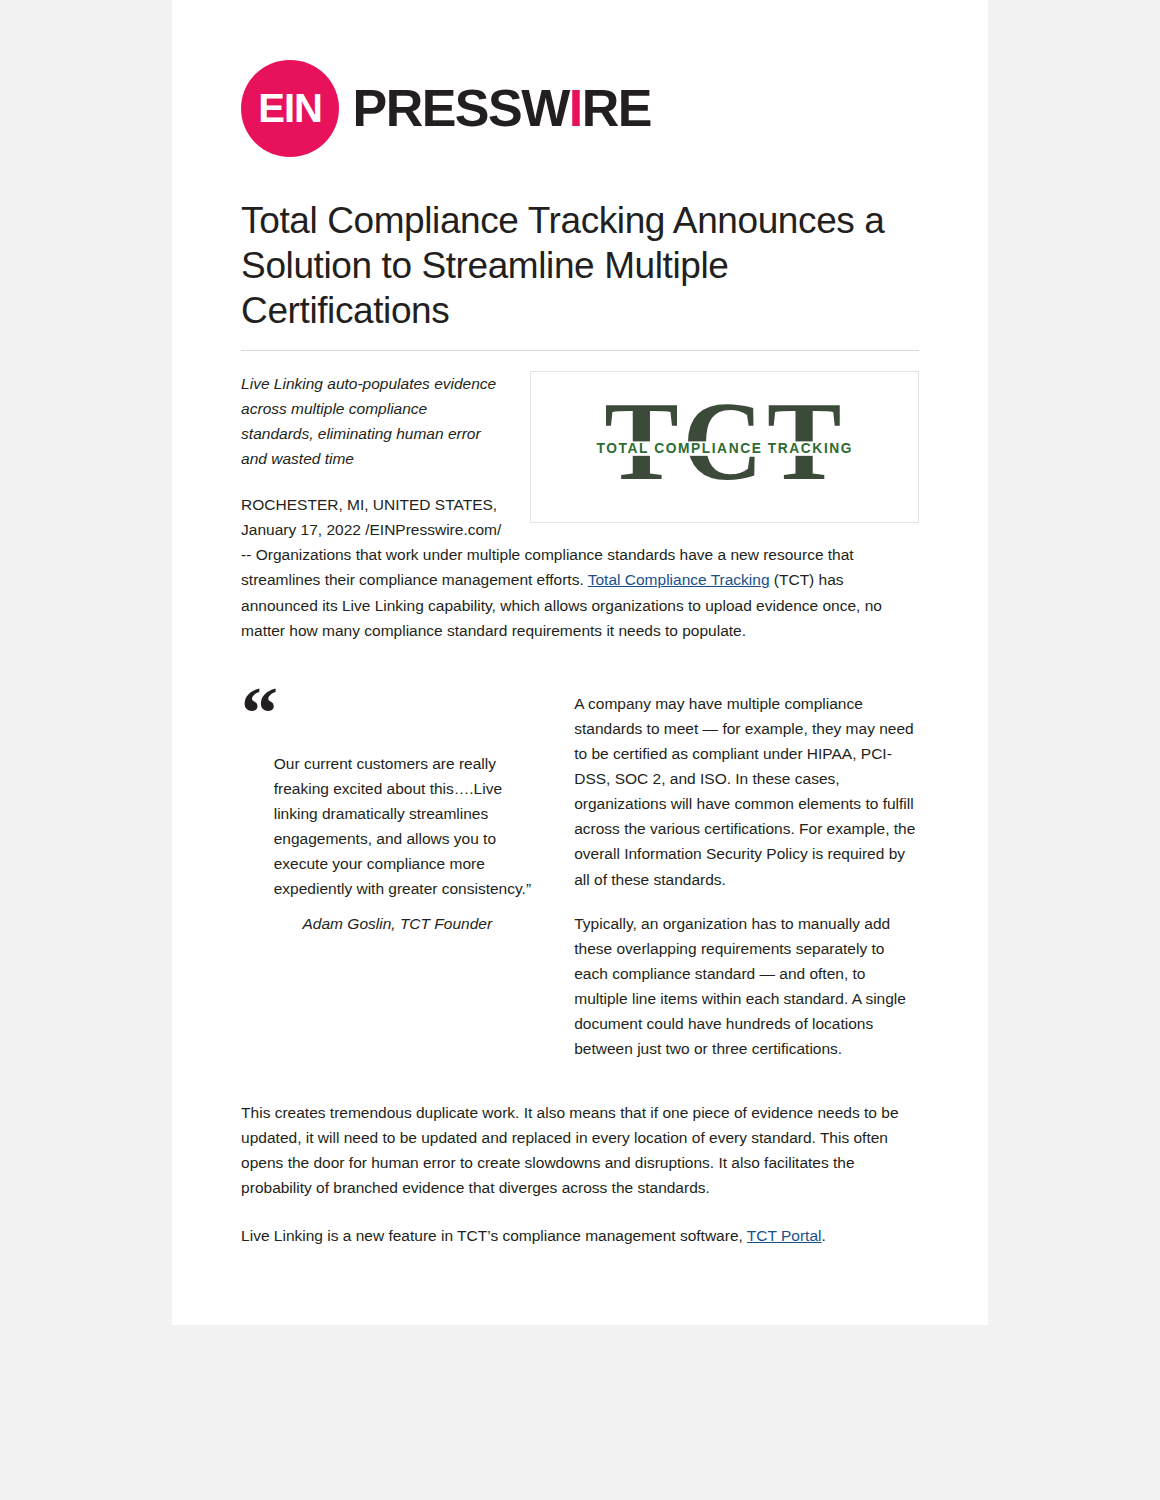EIN
PRESSWIRE
Total Compliance Tracking Announces a Solution to Streamline Multiple Certifications
TCT TOTAL COMPLIANCE TRACKING
Live Linking auto-populates evidence across multiple compliance standards, eliminating human error and wasted time
ROCHESTER, MI, UNITED STATES, January 17, 2022 /EINPresswire.com/ -- Organizations that work under multiple compliance standards have a new resource that streamlines their compliance management efforts. Total Compliance Tracking (TCT) has announced its Live Linking capability, which allows organizations to upload evidence once, no matter how many compliance standard requirements it needs to populate.
“
Our current customers are really freaking excited about this….Live linking dramatically streamlines engagements, and allows you to execute your compliance more expediently with greater consistency.” Adam Goslin, TCT Founder
A company may have multiple compliance standards to meet — for example, they may need to be certified as compliant under HIPAA, PCI-DSS, SOC 2, and ISO. In these cases, organizations will have common elements to fulfill across the various certifications. For example, the overall Information Security Policy is required by all of these standards.
Typically, an organization has to manually add these overlapping requirements separately to each compliance standard — and often, to multiple line items within each standard. A single document could have hundreds of locations between just two or three certifications.
This creates tremendous duplicate work. It also means that if one piece of evidence needs to be updated, it will need to be updated and replaced in every location of every standard. This often opens the door for human error to create slowdowns and disruptions. It also facilitates the probability of branched evidence that diverges across the standards.
Live Linking is a new feature in TCT’s compliance management software, TCT Portal.